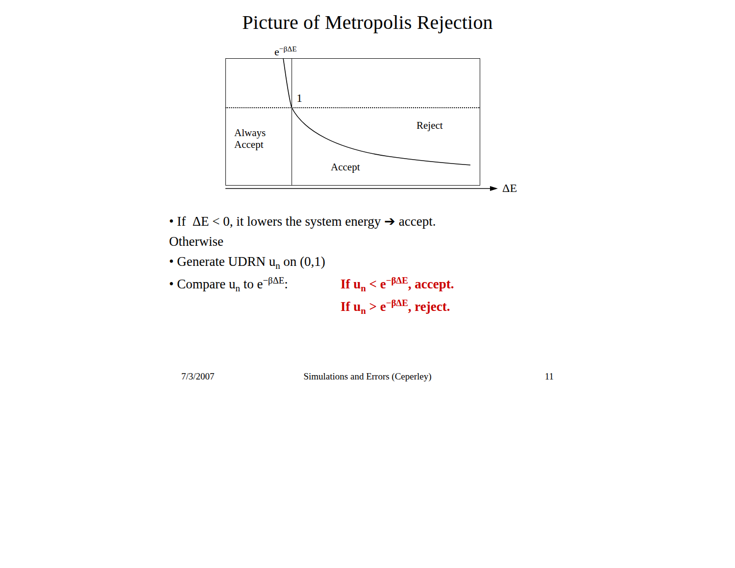Picture of Metropolis Rejection
e−βΔE
1 Always
Accept Accept Reject ΔE
• If ΔE < 0, it lowers the system energy ➔ accept.
Otherwise
• Generate UDRN un on (0,1)
• Compare un to e−βΔE:
If un < e−βΔE, accept.
If un > e−βΔE, reject.
7/3/2007 Simulations and Errors (Ceperley) 11